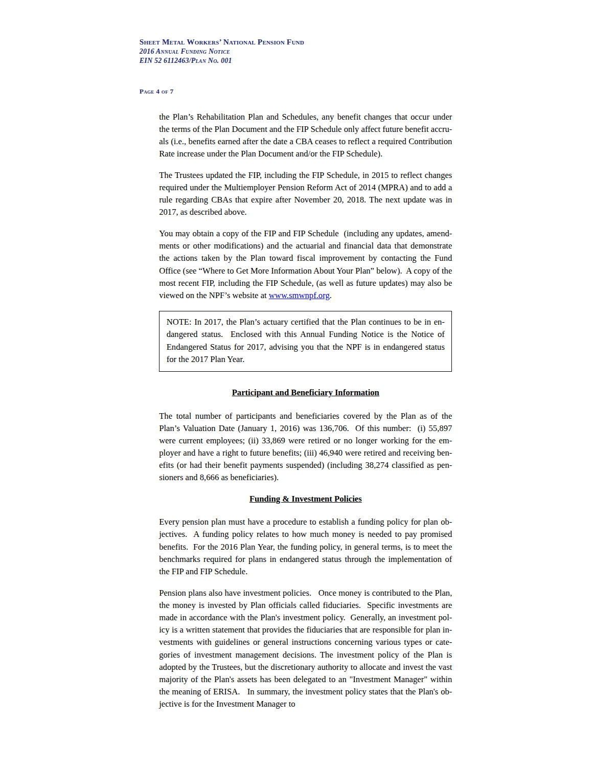Sheet Metal Workers’ National Pension Fund
2016 Annual Funding Notice
EIN 52 6112463/Plan No. 001
Page 4 of 7
the Plan’s Rehabilitation Plan and Schedules, any benefit changes that occur under the terms of the Plan Document and the FIP Schedule only affect future benefit accruals (i.e., benefits earned after the date a CBA ceases to reflect a required Contribution Rate increase under the Plan Document and/or the FIP Schedule).
The Trustees updated the FIP, including the FIP Schedule, in 2015 to reflect changes required under the Multiemployer Pension Reform Act of 2014 (MPRA) and to add a rule regarding CBAs that expire after November 20, 2018. The next update was in 2017, as described above.
You may obtain a copy of the FIP and FIP Schedule (including any updates, amendments or other modifications) and the actuarial and financial data that demonstrate the actions taken by the Plan toward fiscal improvement by contacting the Fund Office (see “Where to Get More Information About Your Plan” below). A copy of the most recent FIP, including the FIP Schedule, (as well as future updates) may also be viewed on the NPF’s website at www.smwnpf.org.
NOTE: In 2017, the Plan’s actuary certified that the Plan continues to be in endangered status. Enclosed with this Annual Funding Notice is the Notice of Endangered Status for 2017, advising you that the NPF is in endangered status for the 2017 Plan Year.
Participant and Beneficiary Information
The total number of participants and beneficiaries covered by the Plan as of the Plan’s Valuation Date (January 1, 2016) was 136,706. Of this number: (i) 55,897 were current employees; (ii) 33,869 were retired or no longer working for the employer and have a right to future benefits; (iii) 46,940 were retired and receiving benefits (or had their benefit payments suspended) (including 38,274 classified as pensioners and 8,666 as beneficiaries).
Funding & Investment Policies
Every pension plan must have a procedure to establish a funding policy for plan objectives. A funding policy relates to how much money is needed to pay promised benefits. For the 2016 Plan Year, the funding policy, in general terms, is to meet the benchmarks required for plans in endangered status through the implementation of the FIP and FIP Schedule.
Pension plans also have investment policies. Once money is contributed to the Plan, the money is invested by Plan officials called fiduciaries. Specific investments are made in accordance with the Plan's investment policy. Generally, an investment policy is a written statement that provides the fiduciaries that are responsible for plan investments with guidelines or general instructions concerning various types or categories of investment management decisions. The investment policy of the Plan is adopted by the Trustees, but the discretionary authority to allocate and invest the vast majority of the Plan's assets has been delegated to an "Investment Manager" within the meaning of ERISA. In summary, the investment policy states that the Plan's objective is for the Investment Manager to